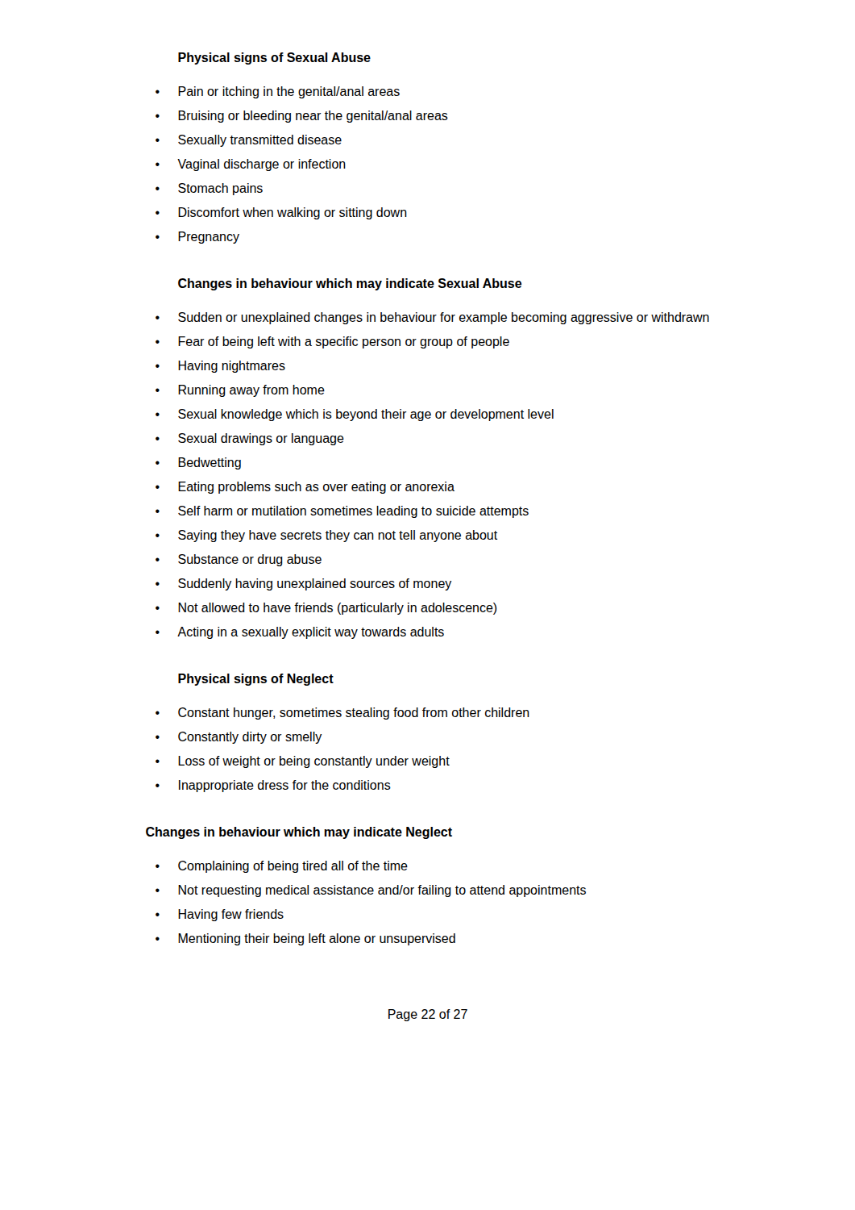Physical signs of Sexual Abuse
Pain or itching in the genital/anal areas
Bruising or bleeding near the genital/anal areas
Sexually transmitted disease
Vaginal discharge or infection
Stomach pains
Discomfort when walking or sitting down
Pregnancy
Changes in behaviour which may indicate Sexual Abuse
Sudden or unexplained changes in behaviour for example becoming aggressive or withdrawn
Fear of being left with a specific person or group of people
Having nightmares
Running away from home
Sexual knowledge which is beyond their age or development level
Sexual drawings or language
Bedwetting
Eating problems such as over eating or anorexia
Self harm or mutilation sometimes leading to suicide attempts
Saying they have secrets they can not tell anyone about
Substance or drug abuse
Suddenly having unexplained sources of money
Not allowed to have friends (particularly in adolescence)
Acting in a sexually explicit way towards adults
Physical signs of Neglect
Constant hunger, sometimes stealing food from other children
Constantly dirty or smelly
Loss of weight or being constantly under weight
Inappropriate dress for the conditions
Changes in behaviour which may indicate Neglect
Complaining of being tired all of the time
Not requesting medical assistance and/or failing to attend appointments
Having few friends
Mentioning their being left alone or unsupervised
Page 22 of 27